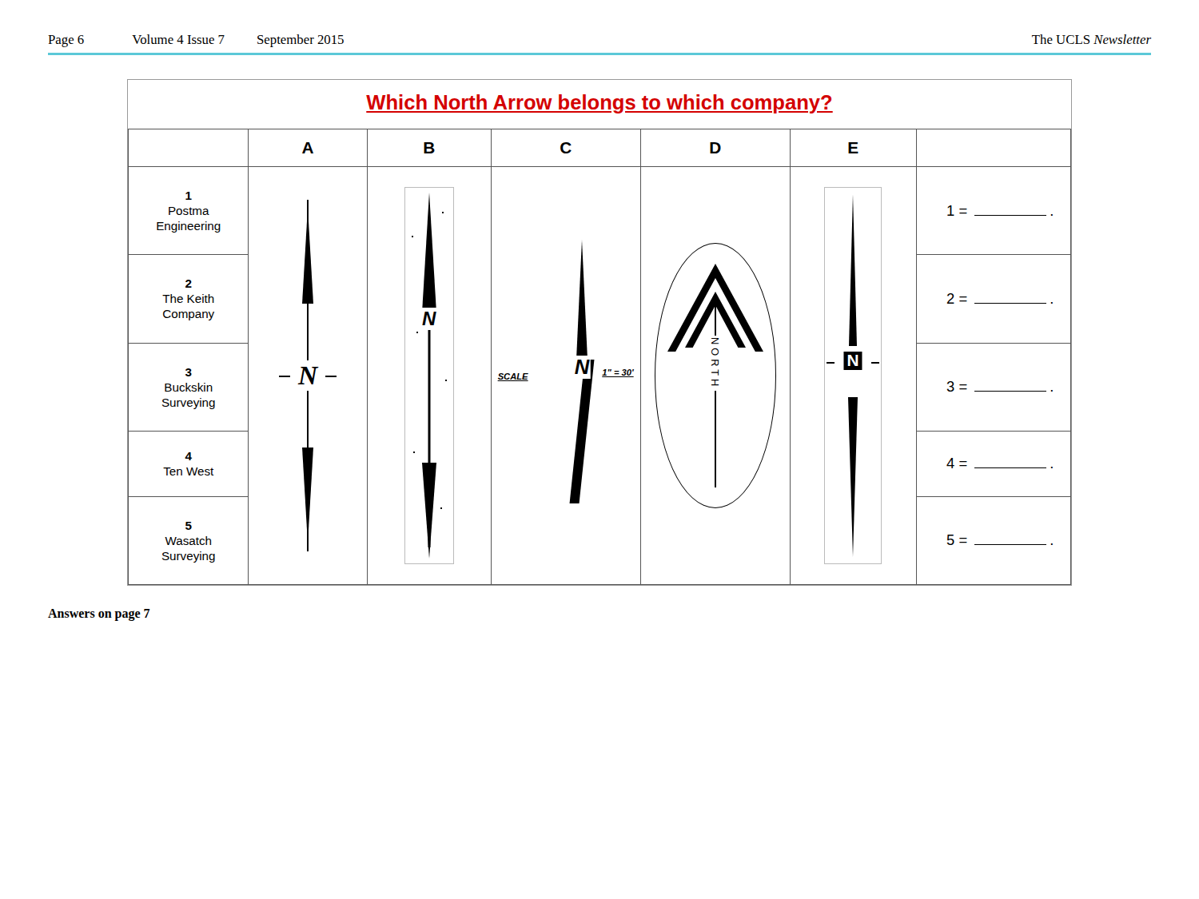Page 6 Volume 4 Issue 7 September 2015 The UCLS Newsletter
Which North Arrow belongs to which company?
| | A | B | C | D | E | |
| --- | --- | --- | --- | --- | --- | --- |
| 1 Postma Engineering | N | N | N SCALE 1" = 30' | NORTH | N | 1 = . |
| 2 The Keith Company | 2 = . |
| 3 Buckskin Surveying | 3 = . |
| 4 Ten West | 4 = . |
| 5 Wasatch Surveying | 5 = . |
Answers on page 7